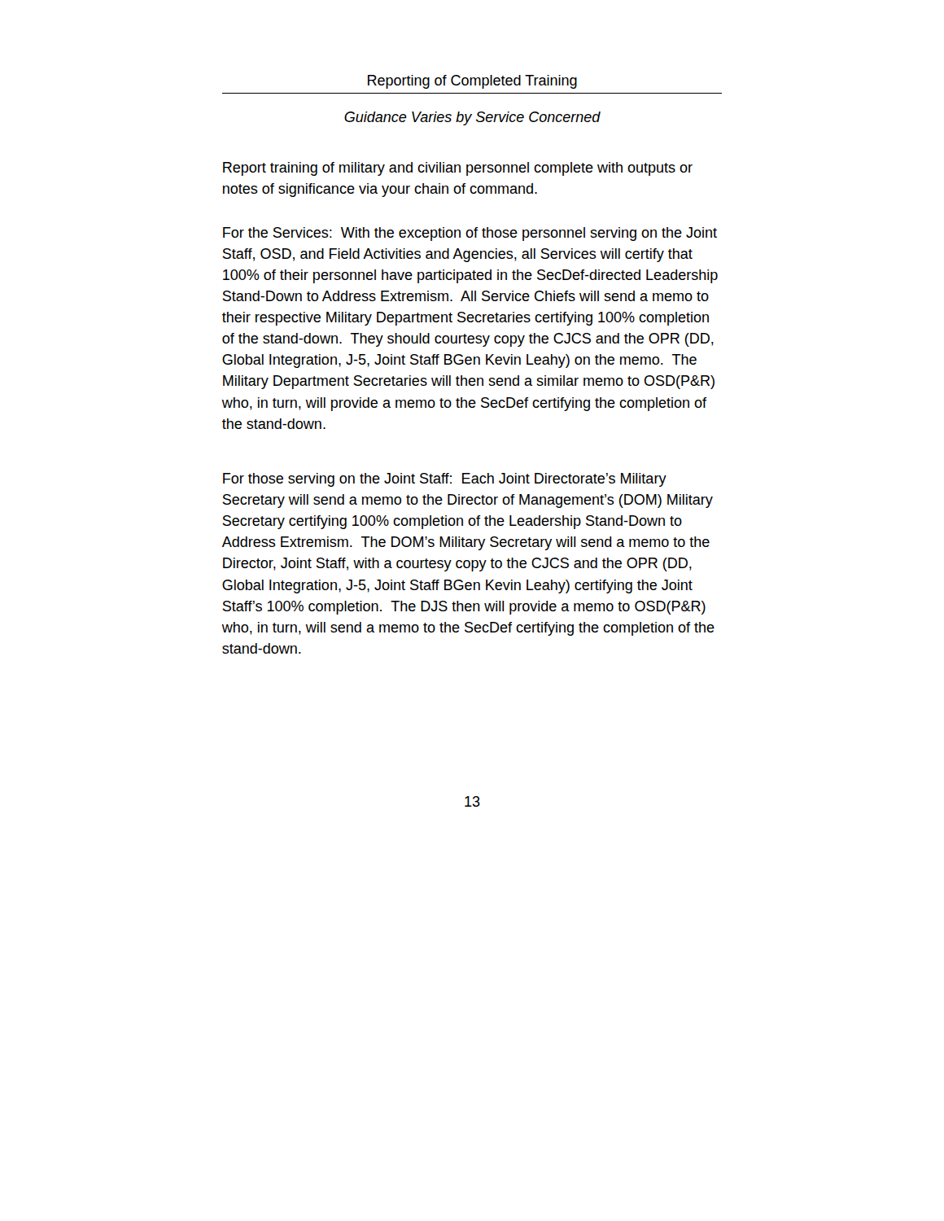Reporting of Completed Training
Guidance Varies by Service Concerned
Report training of military and civilian personnel complete with outputs or notes of significance via your chain of command.
For the Services: With the exception of those personnel serving on the Joint Staff, OSD, and Field Activities and Agencies, all Services will certify that 100% of their personnel have participated in the SecDef-directed Leadership Stand-Down to Address Extremism. All Service Chiefs will send a memo to their respective Military Department Secretaries certifying 100% completion of the stand-down. They should courtesy copy the CJCS and the OPR (DD, Global Integration, J-5, Joint Staff BGen Kevin Leahy) on the memo. The Military Department Secretaries will then send a similar memo to OSD(P&R) who, in turn, will provide a memo to the SecDef certifying the completion of the stand-down.
For those serving on the Joint Staff: Each Joint Directorate’s Military Secretary will send a memo to the Director of Management’s (DOM) Military Secretary certifying 100% completion of the Leadership Stand-Down to Address Extremism. The DOM’s Military Secretary will send a memo to the Director, Joint Staff, with a courtesy copy to the CJCS and the OPR (DD, Global Integration, J-5, Joint Staff BGen Kevin Leahy) certifying the Joint Staff’s 100% completion. The DJS then will provide a memo to OSD(P&R) who, in turn, will send a memo to the SecDef certifying the completion of the stand-down.
13